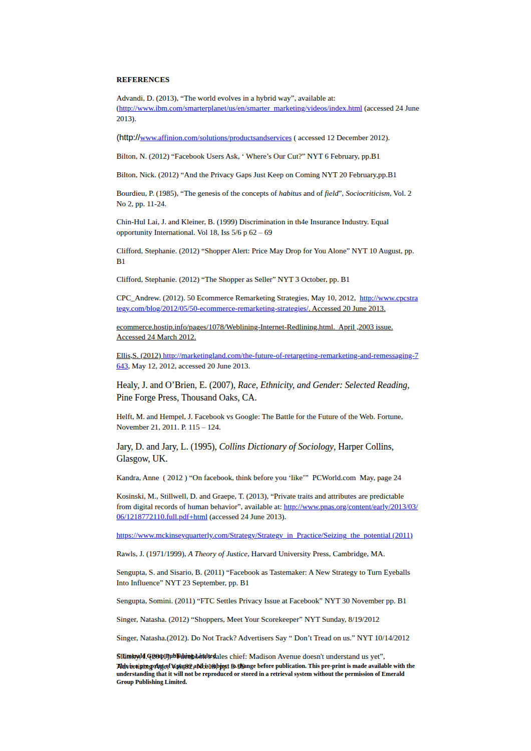REFERENCES
Advandi, D. (2013), “The world evolves in a hybrid way”, available at:
(http://www.ibm.com/smarterplanet/us/en/smarter_marketing/videos/index.html (accessed 24 June 2013).
(http://www.affinion.com/solutions/productsandservices ( accessed 12 December 2012).
Bilton, N. (2012) “Facebook Users Ask, ‘ Where’s Our Cut?” NYT 6 February, pp.B1
Bilton, Nick. (2012) “And the Privacy Gaps Just Keep on Coming NYT 20 February,pp.B1
Bourdieu, P. (1985), “The genesis of the concepts of habitus and of field”, Sociocriticism, Vol. 2 No 2, pp. 11-24.
Chin-Hul Lai, J. and Kleiner, B. (1999) Discrimination in th4e Insurance Industry. Equal opportunity International. Vol 18, Iss 5/6 p 62 – 69
Clifford, Stephanie. (2012) “Shopper Alert: Price May Drop for You Alone” NYT 10 August, pp. B1
Clifford, Stephanie. (2012) “The Shopper as Seller” NYT 3 October, pp. B1
CPC_Andrew. (2012). 50 Ecommerce Remarketing Strategies, May 10, 2012, http://www.cpcstrategy.com/blog/2012/05/50-ecommerce-remarketing-strategies/. Accessed 20 June 2013.
ecommerce.hostip.info/pages/1078/Weblining-Internet-Redlining.html. April ,2003 issue. Accessed 24 March 2012.
Ellis,S. (2012) http://marketingland.com/the-future-of-retargeting-remarketing-and-remessaging-7643, May 12, 2012, accessed 20 June 2013.
Healy, J. and O’Brien, E. (2007), Race, Ethnicity, and Gender: Selected Reading, Pine Forge Press, Thousand Oaks, CA.
Helft, M. and Hempel, J. Facebook vs Google: The Battle for the Future of the Web. Fortune, November 21, 2011. P. 115 – 124.
Jary, D. and Jary, L. (1995), Collins Dictionary of Sociology, Harper Collins, Glasgow, UK.
Kandra, Anne ( 2012 ) “On facebook, think before you ‘like’” PCWorld.com May, page 24
Kosinski, M., Stillwell, D. and Graepe, T. (2013), “Private traits and attributes are predictable from digital records of human behavior”, available at: http://www.pnas.org/content/early/2013/03/06/1218772110.full.pdf+html (accessed 24 June 2013).
https://www.mckinseyquarterly.com/Strategy/Strategy_in_Practice/Seizing_the_potential (2011)
Rawls, J. (1971/1999), A Theory of Justice, Harvard University Press, Cambridge, MA.
Sengupta, S. and Sisario, B. (2011) “Facebook as Tastemaker: A New Strategy to Turn Eyeballs Into Influence” NYT 23 September, pp. B1
Sengupta, Somini. (2011) “FTC Settles Privacy Issue at Facebook” NYT 30 November pp. B1
Singer, Natasha. (2012) “Shoppers, Meet Your Scorekeeper” NYT Sunday, 8/19/2012
Singer, Natasha.(2012). Do Not Track? Advertisers Say “ Don’t Tread on us.” NYT 10/14/2012
Slutsky, I. (2011), “Facebook's sales chief: Madison Avenue doesn't understand us yet”, Advertising Age, Vol. 82, No.18, pp. 3-99
© Emerald Group Publishing Limited
This is a pre-print of a paper and is subject to change before publication. This pre-print is made available with the understanding that it will not be reproduced or stored in a retrieval system without the permission of Emerald Group Publishing Limited.